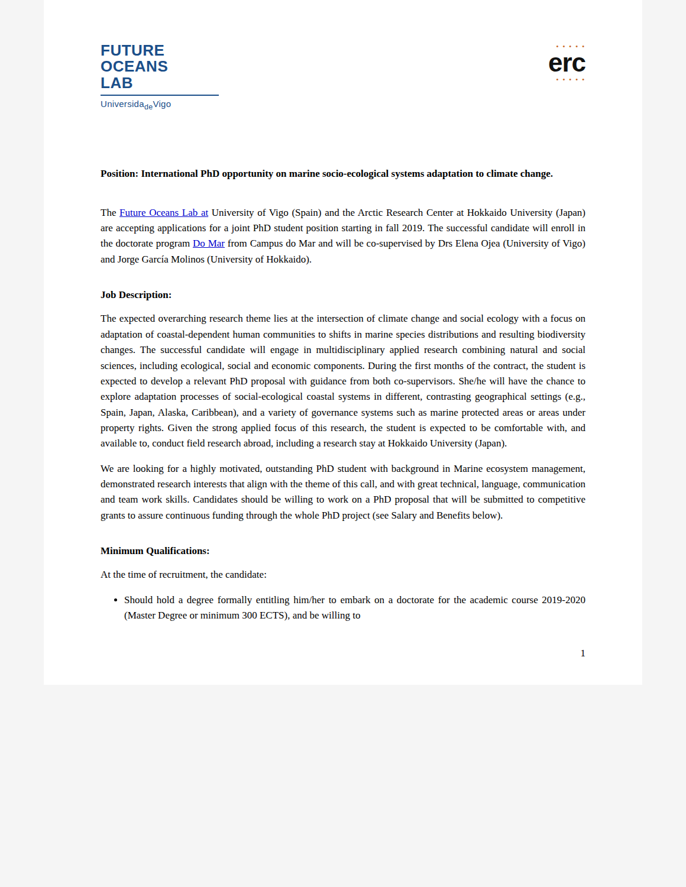Future
Oceans
Lab
UniversidadeVigo
• • • • •
erc
• • • • •
Position: International PhD opportunity on marine socio-ecological systems adaptation to climate change.
The Future Oceans Lab at University of Vigo (Spain) and the Arctic Research Center at Hokkaido University (Japan) are accepting applications for a joint PhD student position starting in fall 2019. The successful candidate will enroll in the doctorate program Do Mar from Campus do Mar and will be co-supervised by Drs Elena Ojea (University of Vigo) and Jorge García Molinos (University of Hokkaido).
Job Description:
The expected overarching research theme lies at the intersection of climate change and social ecology with a focus on adaptation of coastal-dependent human communities to shifts in marine species distributions and resulting biodiversity changes. The successful candidate will engage in multidisciplinary applied research combining natural and social sciences, including ecological, social and economic components. During the first months of the contract, the student is expected to develop a relevant PhD proposal with guidance from both co-supervisors. She/he will have the chance to explore adaptation processes of social-ecological coastal systems in different, contrasting geographical settings (e.g., Spain, Japan, Alaska, Caribbean), and a variety of governance systems such as marine protected areas or areas under property rights. Given the strong applied focus of this research, the student is expected to be comfortable with, and available to, conduct field research abroad, including a research stay at Hokkaido University (Japan).
We are looking for a highly motivated, outstanding PhD student with background in Marine ecosystem management, demonstrated research interests that align with the theme of this call, and with great technical, language, communication and team work skills. Candidates should be willing to work on a PhD proposal that will be submitted to competitive grants to assure continuous funding through the whole PhD project (see Salary and Benefits below).
Minimum Qualifications:
At the time of recruitment, the candidate:
Should hold a degree formally entitling him/her to embark on a doctorate for the academic course 2019-2020 (Master Degree or minimum 300 ECTS), and be willing to
1